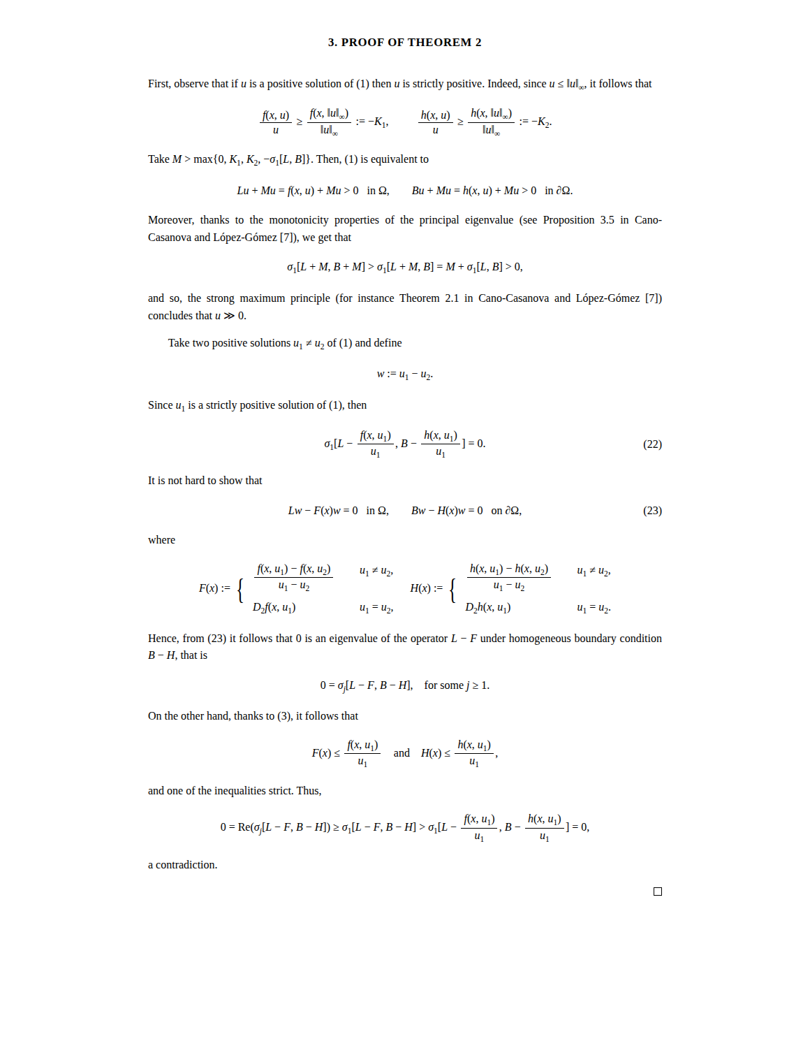3. PROOF OF THEOREM 2
First, observe that if u is a positive solution of (1) then u is strictly positive. Indeed, since u ≤ ‖u‖∞, it follows that
f(x, u) u ≥ f(x, ‖u‖∞)‖u‖∞ := −K1, h(x, u) u ≥ h(x, ‖u‖∞)‖u‖∞ := −K2.
Take M > max{0, K1, K2, −σ1[L, B]}. Then, (1) is equivalent to
Lu + Mu = f(x, u) + Mu > 0 in Ω, Bu + Mu = h(x, u) + Mu > 0 in ∂Ω.
Moreover, thanks to the monotonicity properties of the principal eigenvalue (see Proposition 3.5 in Cano-Casanova and López-Gómez [7]), we get that
σ1[L + M, B + M] > σ1[L + M, B] = M + σ1[L, B] > 0,
and so, the strong maximum principle (for instance Theorem 2.1 in Cano-Casanova and López-Gómez [7]) concludes that u ≫ 0.
Take two positive solutions u1 ≠ u2 of (1) and define
w := u1 − u2.
Since u1 is a strictly positive solution of (1), then
σ1[L − f(x, u1) u1, B − h(x, u1) u1] = 0. (22)
It is not hard to show that
Lw − F(x)w = 0 in Ω, Bw − H(x)w = 0 on ∂Ω, (23)
where
F(x) := { f(x, u1) − f(x, u2) u1 − u2 u1 ≠ u2, D2f(x, u1) u1 = u2, H(x) := { h(x, u1) − h(x, u2) u1 − u2 u1 ≠ u2, D2h(x, u1) u1 = u2.
Hence, from (23) it follows that 0 is an eigenvalue of the operator L − F under homogeneous boundary condition B − H, that is
0 = σj[L − F, B − H], for some j ≥ 1.
On the other hand, thanks to (3), it follows that
F(x) ≤ f(x, u1) u1 and H(x) ≤ h(x, u1) u1,
and one of the inequalities strict. Thus,
0 = Re(σj[L − F, B − H]) ≥ σ1[L − F, B − H] > σ1[L − f(x, u1) u1, B − h(x, u1) u1] = 0,
a contradiction.